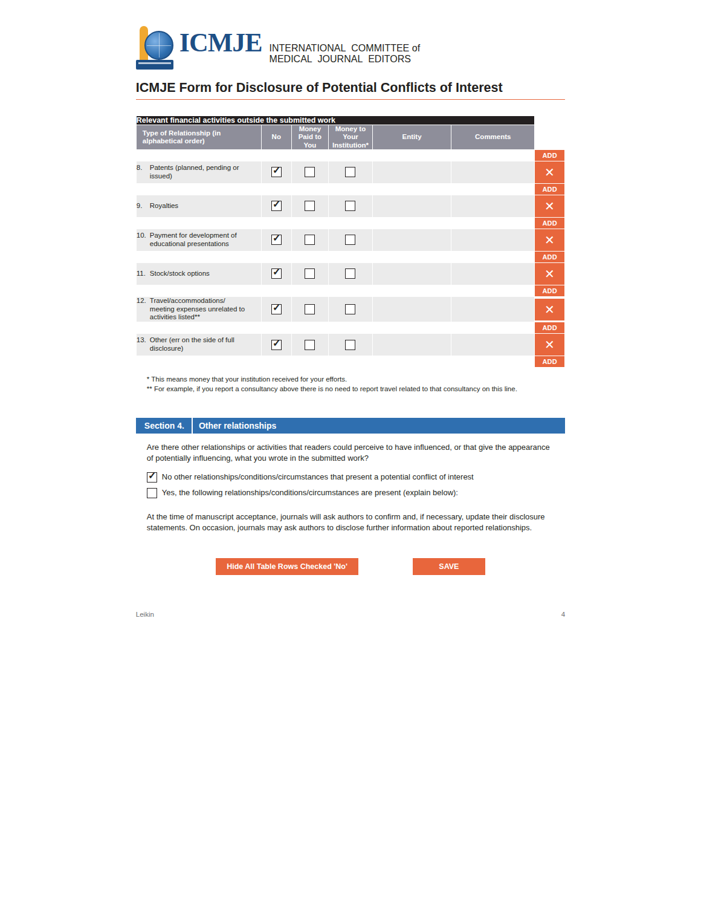ICMJE
INTERNATIONAL COMMITTEE of
MEDICAL JOURNAL EDITORS
ICMJE Form for Disclosure of Potential Conflicts of Interest
| Relevant financial activities outside the submitted work | |
| Type of Relationship (in alphabetical order) | No | Money Paid to You | Money to Your Institution* | Entity | Comments | |
| | ADD |
| 8. Patents (planned, pending or issued) | | | | | | ✕ |
| | ADD |
| 9. Royalties | | | | | | ✕ |
| | ADD |
| 10. Payment for development of educational presentations | | | | | | ✕ |
| | ADD |
| 11. Stock/stock options | | | | | | ✕ |
| | ADD |
| 12. Travel/accommodations/ meeting expenses unrelated to activities listed** | | | | | | ✕ |
| | ADD |
| 13. Other (err on the side of full disclosure) | | | | | | ✕ |
| | ADD |
* This means money that your institution received for your efforts.
** For example, if you report a consultancy above there is no need to report travel related to that consultancy on this line.
Section 4.
Other relationships
Are there other relationships or activities that readers could perceive to have influenced, or that give the appearance of potentially influencing, what you wrote in the submitted work?
No other relationships/conditions/circumstances that present a potential conflict of interest
Yes, the following relationships/conditions/circumstances are present (explain below):
At the time of manuscript acceptance, journals will ask authors to confirm and, if necessary, update their disclosure statements. On occasion, journals may ask authors to disclose further information about reported relationships.
Hide All Table Rows Checked 'No'
SAVE
Leikin
4